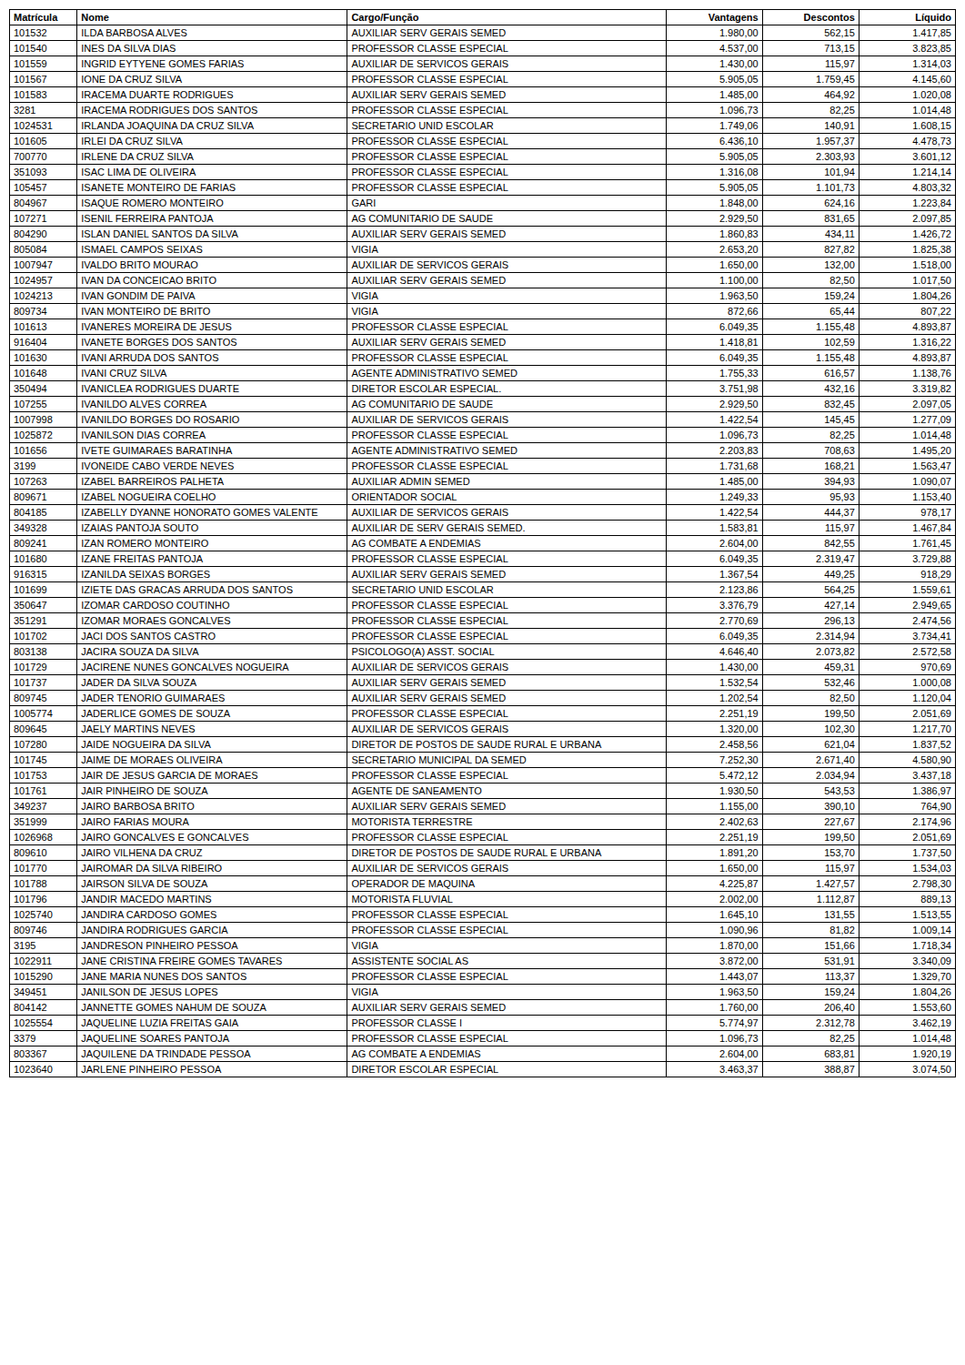| Matrícula | Nome | Cargo/Função | Vantagens | Descontos | Líquido |
| --- | --- | --- | --- | --- | --- |
| 101532 | ILDA BARBOSA ALVES | AUXILIAR SERV GERAIS SEMED | 1.980,00 | 562,15 | 1.417,85 |
| 101540 | INES DA SILVA DIAS | PROFESSOR CLASSE ESPECIAL | 4.537,00 | 713,15 | 3.823,85 |
| 101559 | INGRID EYTYENE GOMES FARIAS | AUXILIAR DE SERVICOS GERAIS | 1.430,00 | 115,97 | 1.314,03 |
| 101567 | IONE DA CRUZ SILVA | PROFESSOR CLASSE ESPECIAL | 5.905,05 | 1.759,45 | 4.145,60 |
| 101583 | IRACEMA DUARTE RODRIGUES | AUXILIAR SERV GERAIS SEMED | 1.485,00 | 464,92 | 1.020,08 |
| 3281 | IRACEMA RODRIGUES DOS SANTOS | PROFESSOR CLASSE ESPECIAL | 1.096,73 | 82,25 | 1.014,48 |
| 1024531 | IRLANDA JOAQUINA DA CRUZ SILVA | SECRETARIO UNID ESCOLAR | 1.749,06 | 140,91 | 1.608,15 |
| 101605 | IRLEI DA CRUZ SILVA | PROFESSOR CLASSE ESPECIAL | 6.436,10 | 1.957,37 | 4.478,73 |
| 700770 | IRLENE DA CRUZ SILVA | PROFESSOR CLASSE ESPECIAL | 5.905,05 | 2.303,93 | 3.601,12 |
| 351093 | ISAC LIMA DE OLIVEIRA | PROFESSOR CLASSE ESPECIAL | 1.316,08 | 101,94 | 1.214,14 |
| 105457 | ISANETE MONTEIRO DE FARIAS | PROFESSOR CLASSE ESPECIAL | 5.905,05 | 1.101,73 | 4.803,32 |
| 804967 | ISAQUE ROMERO MONTEIRO | GARI | 1.848,00 | 624,16 | 1.223,84 |
| 107271 | ISENIL FERREIRA PANTOJA | AG COMUNITARIO DE SAUDE | 2.929,50 | 831,65 | 2.097,85 |
| 804290 | ISLAN DANIEL SANTOS DA SILVA | AUXILIAR SERV GERAIS SEMED | 1.860,83 | 434,11 | 1.426,72 |
| 805084 | ISMAEL CAMPOS SEIXAS | VIGIA | 2.653,20 | 827,82 | 1.825,38 |
| 1007947 | IVALDO BRITO MOURAO | AUXILIAR DE SERVICOS GERAIS | 1.650,00 | 132,00 | 1.518,00 |
| 1024957 | IVAN DA CONCEICAO BRITO | AUXILIAR SERV GERAIS SEMED | 1.100,00 | 82,50 | 1.017,50 |
| 1024213 | IVAN GONDIM DE PAIVA | VIGIA | 1.963,50 | 159,24 | 1.804,26 |
| 809734 | IVAN MONTEIRO DE BRITO | VIGIA | 872,66 | 65,44 | 807,22 |
| 101613 | IVANERES MOREIRA DE JESUS | PROFESSOR CLASSE ESPECIAL | 6.049,35 | 1.155,48 | 4.893,87 |
| 916404 | IVANETE BORGES DOS SANTOS | AUXILIAR SERV GERAIS SEMED | 1.418,81 | 102,59 | 1.316,22 |
| 101630 | IVANI ARRUDA DOS SANTOS | PROFESSOR CLASSE ESPECIAL | 6.049,35 | 1.155,48 | 4.893,87 |
| 101648 | IVANI CRUZ SILVA | AGENTE ADMINISTRATIVO SEMED | 1.755,33 | 616,57 | 1.138,76 |
| 350494 | IVANICLEA RODRIGUES DUARTE | DIRETOR ESCOLAR ESPECIAL. | 3.751,98 | 432,16 | 3.319,82 |
| 107255 | IVANILDO ALVES CORREA | AG COMUNITARIO DE SAUDE | 2.929,50 | 832,45 | 2.097,05 |
| 1007998 | IVANILDO BORGES DO ROSARIO | AUXILIAR DE SERVICOS GERAIS | 1.422,54 | 145,45 | 1.277,09 |
| 1025872 | IVANILSON DIAS CORREA | PROFESSOR CLASSE ESPECIAL | 1.096,73 | 82,25 | 1.014,48 |
| 101656 | IVETE GUIMARAES BARATINHA | AGENTE ADMINISTRATIVO SEMED | 2.203,83 | 708,63 | 1.495,20 |
| 3199 | IVONEIDE CABO VERDE NEVES | PROFESSOR CLASSE ESPECIAL | 1.731,68 | 168,21 | 1.563,47 |
| 107263 | IZABEL BARREIROS PALHETA | AUXILIAR ADMIN SEMED | 1.485,00 | 394,93 | 1.090,07 |
| 809671 | IZABEL NOGUEIRA COELHO | ORIENTADOR SOCIAL | 1.249,33 | 95,93 | 1.153,40 |
| 804185 | IZABELLY DYANNE HONORATO GOMES VALENTE | AUXILIAR DE SERVICOS GERAIS | 1.422,54 | 444,37 | 978,17 |
| 349328 | IZAIAS PANTOJA SOUTO | AUXILIAR DE SERV GERAIS SEMED. | 1.583,81 | 115,97 | 1.467,84 |
| 809241 | IZAN ROMERO MONTEIRO | AG COMBATE A ENDEMIAS | 2.604,00 | 842,55 | 1.761,45 |
| 101680 | IZANE FREITAS PANTOJA | PROFESSOR CLASSE ESPECIAL | 6.049,35 | 2.319,47 | 3.729,88 |
| 916315 | IZANILDA SEIXAS BORGES | AUXILIAR SERV GERAIS SEMED | 1.367,54 | 449,25 | 918,29 |
| 101699 | IZIETE DAS GRACAS ARRUDA DOS SANTOS | SECRETARIO UNID ESCOLAR | 2.123,86 | 564,25 | 1.559,61 |
| 350647 | IZOMAR CARDOSO COUTINHO | PROFESSOR CLASSE ESPECIAL | 3.376,79 | 427,14 | 2.949,65 |
| 351291 | IZOMAR MORAES GONCALVES | PROFESSOR CLASSE ESPECIAL | 2.770,69 | 296,13 | 2.474,56 |
| 101702 | JACI DOS SANTOS CASTRO | PROFESSOR CLASSE ESPECIAL | 6.049,35 | 2.314,94 | 3.734,41 |
| 803138 | JACIRA SOUZA DA SILVA | PSICOLOGO(A) ASST. SOCIAL | 4.646,40 | 2.073,82 | 2.572,58 |
| 101729 | JACIRENE NUNES GONCALVES NOGUEIRA | AUXILIAR DE SERVICOS GERAIS | 1.430,00 | 459,31 | 970,69 |
| 101737 | JADER DA SILVA SOUZA | AUXILIAR SERV GERAIS SEMED | 1.532,54 | 532,46 | 1.000,08 |
| 809745 | JADER TENORIO GUIMARAES | AUXILIAR SERV GERAIS SEMED | 1.202,54 | 82,50 | 1.120,04 |
| 1005774 | JADERLICE GOMES DE SOUZA | PROFESSOR CLASSE ESPECIAL | 2.251,19 | 199,50 | 2.051,69 |
| 809645 | JAELY MARTINS NEVES | AUXILIAR DE SERVICOS GERAIS | 1.320,00 | 102,30 | 1.217,70 |
| 107280 | JAIDE NOGUEIRA DA SILVA | DIRETOR DE POSTOS DE SAUDE RURAL E URBANA | 2.458,56 | 621,04 | 1.837,52 |
| 101745 | JAIME DE MORAES OLIVEIRA | SECRETARIO MUNICIPAL DA SEMED | 7.252,30 | 2.671,40 | 4.580,90 |
| 101753 | JAIR DE JESUS GARCIA DE MORAES | PROFESSOR CLASSE ESPECIAL | 5.472,12 | 2.034,94 | 3.437,18 |
| 101761 | JAIR PINHEIRO DE SOUZA | AGENTE DE SANEAMENTO | 1.930,50 | 543,53 | 1.386,97 |
| 349237 | JAIRO BARBOSA BRITO | AUXILIAR SERV GERAIS SEMED | 1.155,00 | 390,10 | 764,90 |
| 351999 | JAIRO FARIAS MOURA | MOTORISTA TERRESTRE | 2.402,63 | 227,67 | 2.174,96 |
| 1026968 | JAIRO GONCALVES E GONCALVES | PROFESSOR CLASSE ESPECIAL | 2.251,19 | 199,50 | 2.051,69 |
| 809610 | JAIRO VILHENA DA CRUZ | DIRETOR DE POSTOS DE SAUDE RURAL E URBANA | 1.891,20 | 153,70 | 1.737,50 |
| 101770 | JAIROMAR DA SILVA RIBEIRO | AUXILIAR DE SERVICOS GERAIS | 1.650,00 | 115,97 | 1.534,03 |
| 101788 | JAIRSON SILVA DE SOUZA | OPERADOR DE MAQUINA | 4.225,87 | 1.427,57 | 2.798,30 |
| 101796 | JANDIR MACEDO MARTINS | MOTORISTA FLUVIAL | 2.002,00 | 1.112,87 | 889,13 |
| 1025740 | JANDIRA CARDOSO GOMES | PROFESSOR CLASSE ESPECIAL | 1.645,10 | 131,55 | 1.513,55 |
| 809746 | JANDIRA RODRIGUES GARCIA | PROFESSOR CLASSE ESPECIAL | 1.090,96 | 81,82 | 1.009,14 |
| 3195 | JANDRESON PINHEIRO PESSOA | VIGIA | 1.870,00 | 151,66 | 1.718,34 |
| 1022911 | JANE CRISTINA FREIRE GOMES TAVARES | ASSISTENTE SOCIAL AS | 3.872,00 | 531,91 | 3.340,09 |
| 1015290 | JANE MARIA NUNES DOS SANTOS | PROFESSOR CLASSE ESPECIAL | 1.443,07 | 113,37 | 1.329,70 |
| 349451 | JANILSON DE JESUS LOPES | VIGIA | 1.963,50 | 159,24 | 1.804,26 |
| 804142 | JANNETTE GOMES NAHUM DE SOUZA | AUXILIAR SERV GERAIS SEMED | 1.760,00 | 206,40 | 1.553,60 |
| 1025554 | JAQUELINE LUZIA FREITAS GAIA | PROFESSOR CLASSE I | 5.774,97 | 2.312,78 | 3.462,19 |
| 3379 | JAQUELINE SOARES PANTOJA | PROFESSOR CLASSE ESPECIAL | 1.096,73 | 82,25 | 1.014,48 |
| 803367 | JAQUILENE DA TRINDADE PESSOA | AG COMBATE A ENDEMIAS | 2.604,00 | 683,81 | 1.920,19 |
| 1023640 | JARLENE PINHEIRO PESSOA | DIRETOR ESCOLAR ESPECIAL | 3.463,37 | 388,87 | 3.074,50 |